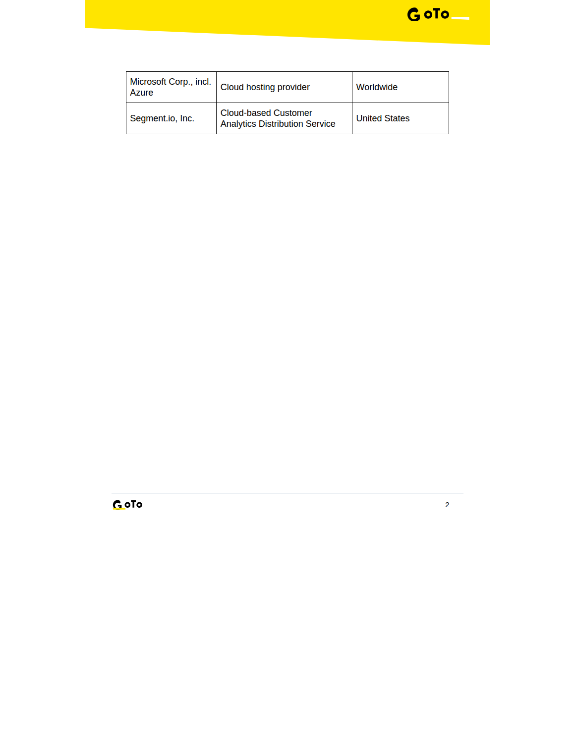| Microsoft Corp., incl. Azure | Cloud hosting provider | Worldwide |
| Segment.io, Inc. | Cloud-based Customer Analytics Distribution Service | United States |
2